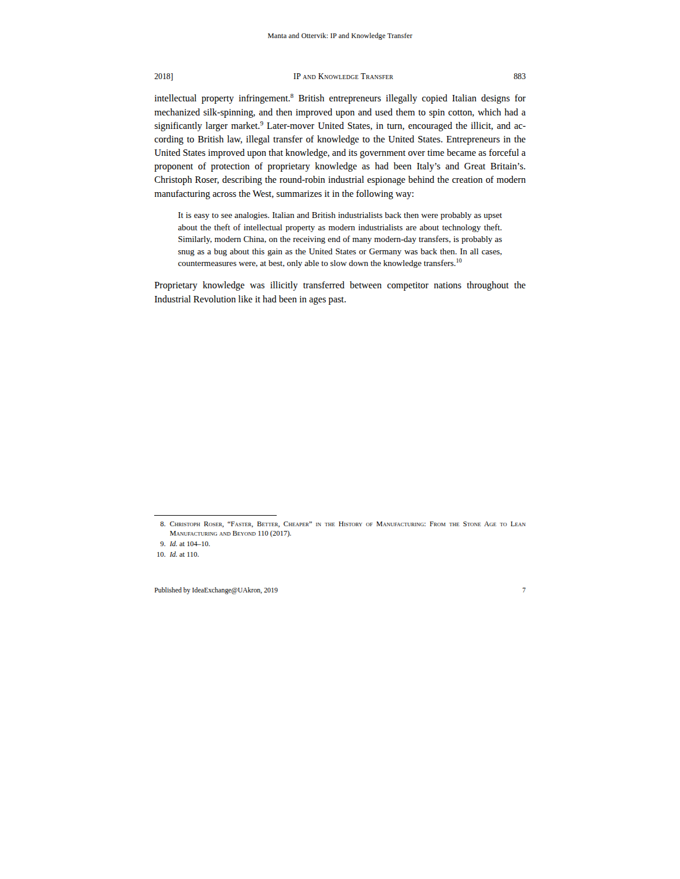Manta and Ottervik: IP and Knowledge Transfer
2018] IP and Knowledge Transfer 883
intellectual property infringement.8 British entrepreneurs illegally copied Italian designs for mechanized silk-spinning, and then improved upon and used them to spin cotton, which had a significantly larger market.9 Later-mover United States, in turn, encouraged the illicit, and according to British law, illegal transfer of knowledge to the United States. Entrepreneurs in the United States improved upon that knowledge, and its government over time became as forceful a proponent of protection of proprietary knowledge as had been Italy’s and Great Britain’s. Christoph Roser, describing the round-robin industrial espionage behind the creation of modern manufacturing across the West, summarizes it in the following way:
It is easy to see analogies. Italian and British industrialists back then were probably as upset about the theft of intellectual property as modern industrialists are about technology theft. Similarly, modern China, on the receiving end of many modern-day transfers, is probably as snug as a bug about this gain as the United States or Germany was back then. In all cases, countermeasures were, at best, only able to slow down the knowledge transfers.10
Proprietary knowledge was illicitly transferred between competitor nations throughout the Industrial Revolution like it had been in ages past.
8. Christoph Roser, “Faster, Better, Cheaper” in the History of Manufacturing: From the Stone Age to Lean Manufacturing and Beyond 110 (2017).
9. Id. at 104–10.
10. Id. at 110.
Published by IdeaExchange@UAkron, 2019 7